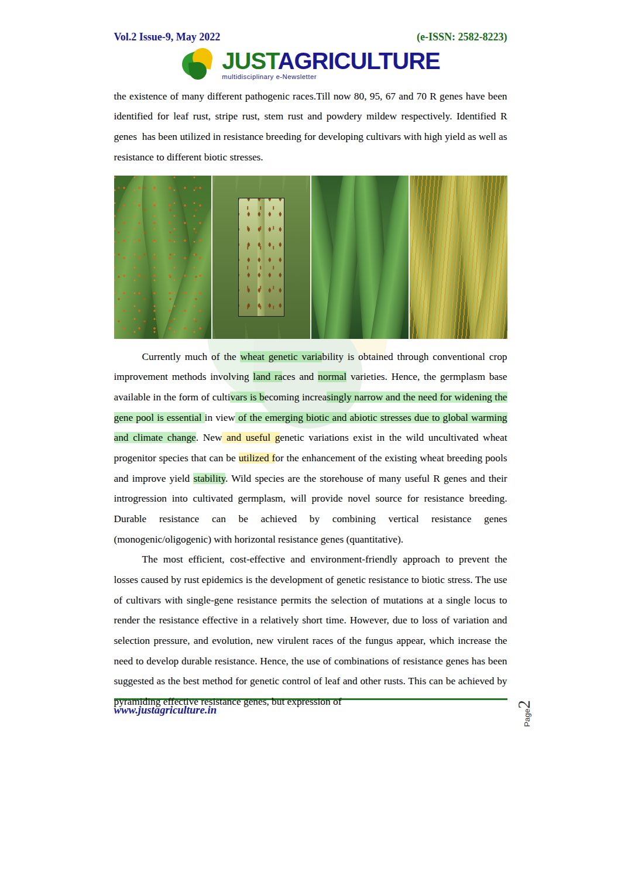Vol.2 Issue-9, May 2022
(e-ISSN: 2582-8223)
JUST AGRICULTURE
multidisciplinary e-Newsletter
the existence of many different pathogenic races.Till now 80, 95, 67 and 70 R genes have been identified for leaf rust, stripe rust, stem rust and powdery mildew respectively. Identified R genes has been utilized in resistance breeding for developing cultivars with high yield as well as resistance to different biotic stresses.
Currently much of the wheat genetic variability is obtained through conventional crop improvement methods involving land races and normal varieties. Hence, the germplasm base available in the form of cultivars is becoming increasingly narrow and the need for widening the gene pool is essential in view of the emerging biotic and abiotic stresses due to global warming and climate change. New and useful genetic variations exist in the wild uncultivated wheat progenitor species that can be utilized for the enhancement of the existing wheat breeding pools and improve yield stability. Wild species are the storehouse of many useful R genes and their introgression into cultivated germplasm, will provide novel source for resistance breeding. Durable resistance can be achieved by combining vertical resistance genes (monogenic/oligogenic) with horizontal resistance genes (quantitative).
The most efficient, cost-effective and environment-friendly approach to prevent the losses caused by rust epidemics is the development of genetic resistance to biotic stress. The use of cultivars with single-gene resistance permits the selection of mutations at a single locus to render the resistance effective in a relatively short time. However, due to loss of variation and selection pressure, and evolution, new virulent races of the fungus appear, which increase the need to develop durable resistance. Hence, the use of combinations of resistance genes has been suggested as the best method for genetic control of leaf and other rusts. This can be achieved by pyramiding effective resistance genes, but expression of
Page2
www.justagriculture.in